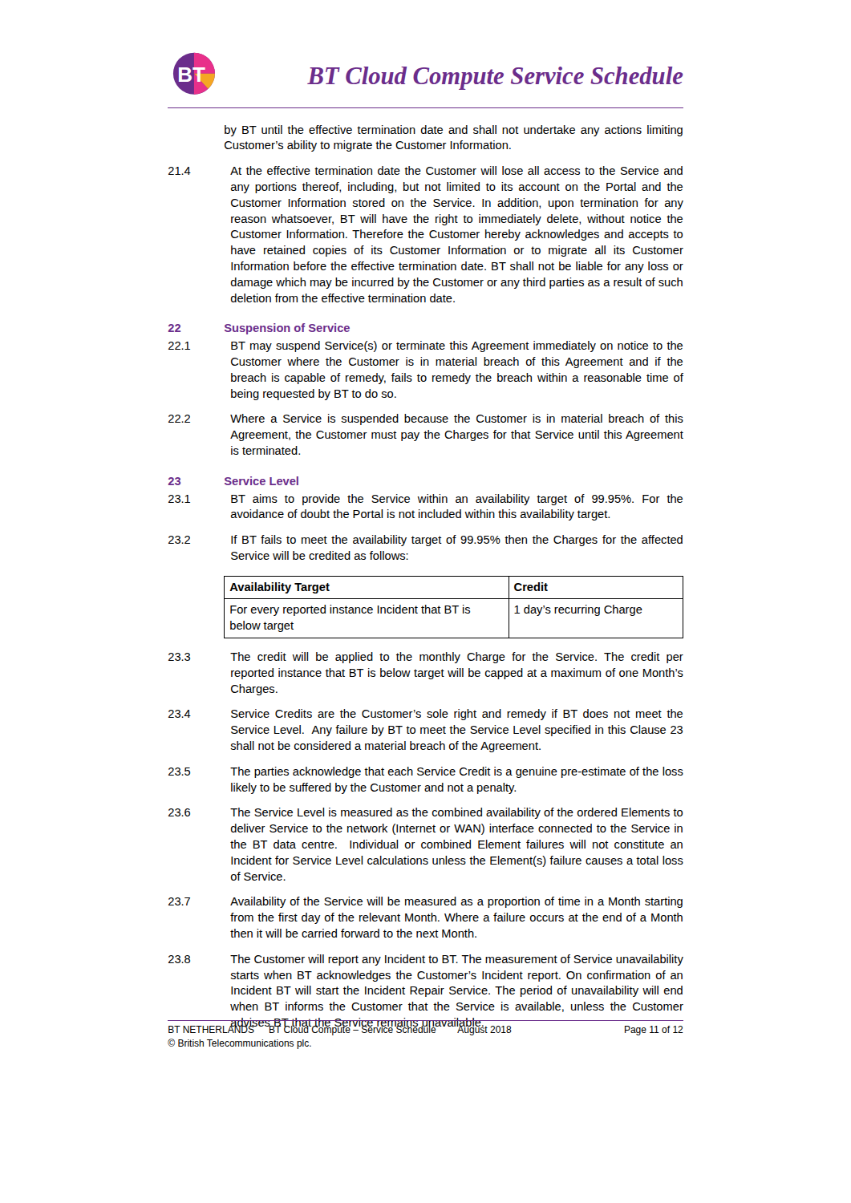BT
BT Cloud Compute Service Schedule
by BT until the effective termination date and shall not undertake any actions limiting Customer’s ability to migrate the Customer Information.
21.4
At the effective termination date the Customer will lose all access to the Service and any portions thereof, including, but not limited to its account on the Portal and the Customer Information stored on the Service. In addition, upon termination for any reason whatsoever, BT will have the right to immediately delete, without notice the Customer Information. Therefore the Customer hereby acknowledges and accepts to have retained copies of its Customer Information or to migrate all its Customer Information before the effective termination date. BT shall not be liable for any loss or damage which may be incurred by the Customer or any third parties as a result of such deletion from the effective termination date.
22
Suspension of Service
22.1
BT may suspend Service(s) or terminate this Agreement immediately on notice to the Customer where the Customer is in material breach of this Agreement and if the breach is capable of remedy, fails to remedy the breach within a reasonable time of being requested by BT to do so.
22.2
Where a Service is suspended because the Customer is in material breach of this Agreement, the Customer must pay the Charges for that Service until this Agreement is terminated.
23
Service Level
23.1
BT aims to provide the Service within an availability target of 99.95%. For the avoidance of doubt the Portal is not included within this availability target.
23.2
If BT fails to meet the availability target of 99.95% then the Charges for the affected Service will be credited as follows:
| Availability Target | Credit |
| --- | --- |
| For every reported instance Incident that BT is below target | 1 day’s recurring Charge |
23.3
The credit will be applied to the monthly Charge for the Service. The credit per reported instance that BT is below target will be capped at a maximum of one Month’s Charges.
23.4
Service Credits are the Customer’s sole right and remedy if BT does not meet the Service Level. Any failure by BT to meet the Service Level specified in this Clause 23 shall not be considered a material breach of the Agreement.
23.5
The parties acknowledge that each Service Credit is a genuine pre-estimate of the loss likely to be suffered by the Customer and not a penalty.
23.6
The Service Level is measured as the combined availability of the ordered Elements to deliver Service to the network (Internet or WAN) interface connected to the Service in the BT data centre. Individual or combined Element failures will not constitute an Incident for Service Level calculations unless the Element(s) failure causes a total loss of Service.
23.7
Availability of the Service will be measured as a proportion of time in a Month starting from the first day of the relevant Month. Where a failure occurs at the end of a Month then it will be carried forward to the next Month.
23.8
The Customer will report any Incident to BT. The measurement of Service unavailability starts when BT acknowledges the Customer’s Incident report. On confirmation of an Incident BT will start the Incident Repair Service. The period of unavailability will end when BT informs the Customer that the Service is available, unless the Customer advises BT that the Service remains unavailable.
BT NETHERLANDS
BT Cloud Compute – Service Schedule August 2018
Page 11 of 12
© British Telecommunications plc.